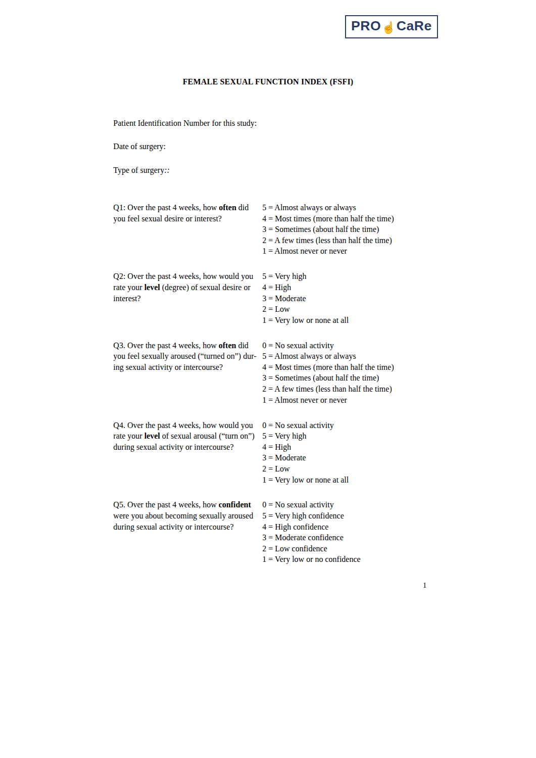PRO☝CaRe
FEMALE SEXUAL FUNCTION INDEX (FSFI)
Patient Identification Number for this study:
Date of surgery:
Type of surgery::
| Q1: Over the past 4 weeks, how often did you feel sexual desire or interest? | 5 = Almost always or always 4 = Most times (more than half the time) 3 = Sometimes (about half the time) 2 = A few times (less than half the time) 1 = Almost never or never |
| Q2: Over the past 4 weeks, how would you rate your level (degree) of sexual desire or interest? | 5 = Very high 4 = High 3 = Moderate 2 = Low 1 = Very low or none at all |
| Q3. Over the past 4 weeks, how often did you feel sexually aroused (“turned on”) dur- ing sexual activity or intercourse? | 0 = No sexual activity 5 = Almost always or always 4 = Most times (more than half the time) 3 = Sometimes (about half the time) 2 = A few times (less than half the time) 1 = Almost never or never |
| Q4. Over the past 4 weeks, how would you rate your level of sexual arousal (“turn on”) during sexual activity or intercourse? | 0 = No sexual activity 5 = Very high 4 = High 3 = Moderate 2 = Low 1 = Very low or none at all |
| Q5. Over the past 4 weeks, how confident were you about becoming sexually aroused during sexual activity or intercourse? | 0 = No sexual activity 5 = Very high confidence 4 = High confidence 3 = Moderate confidence 2 = Low confidence 1 = Very low or no confidence |
1